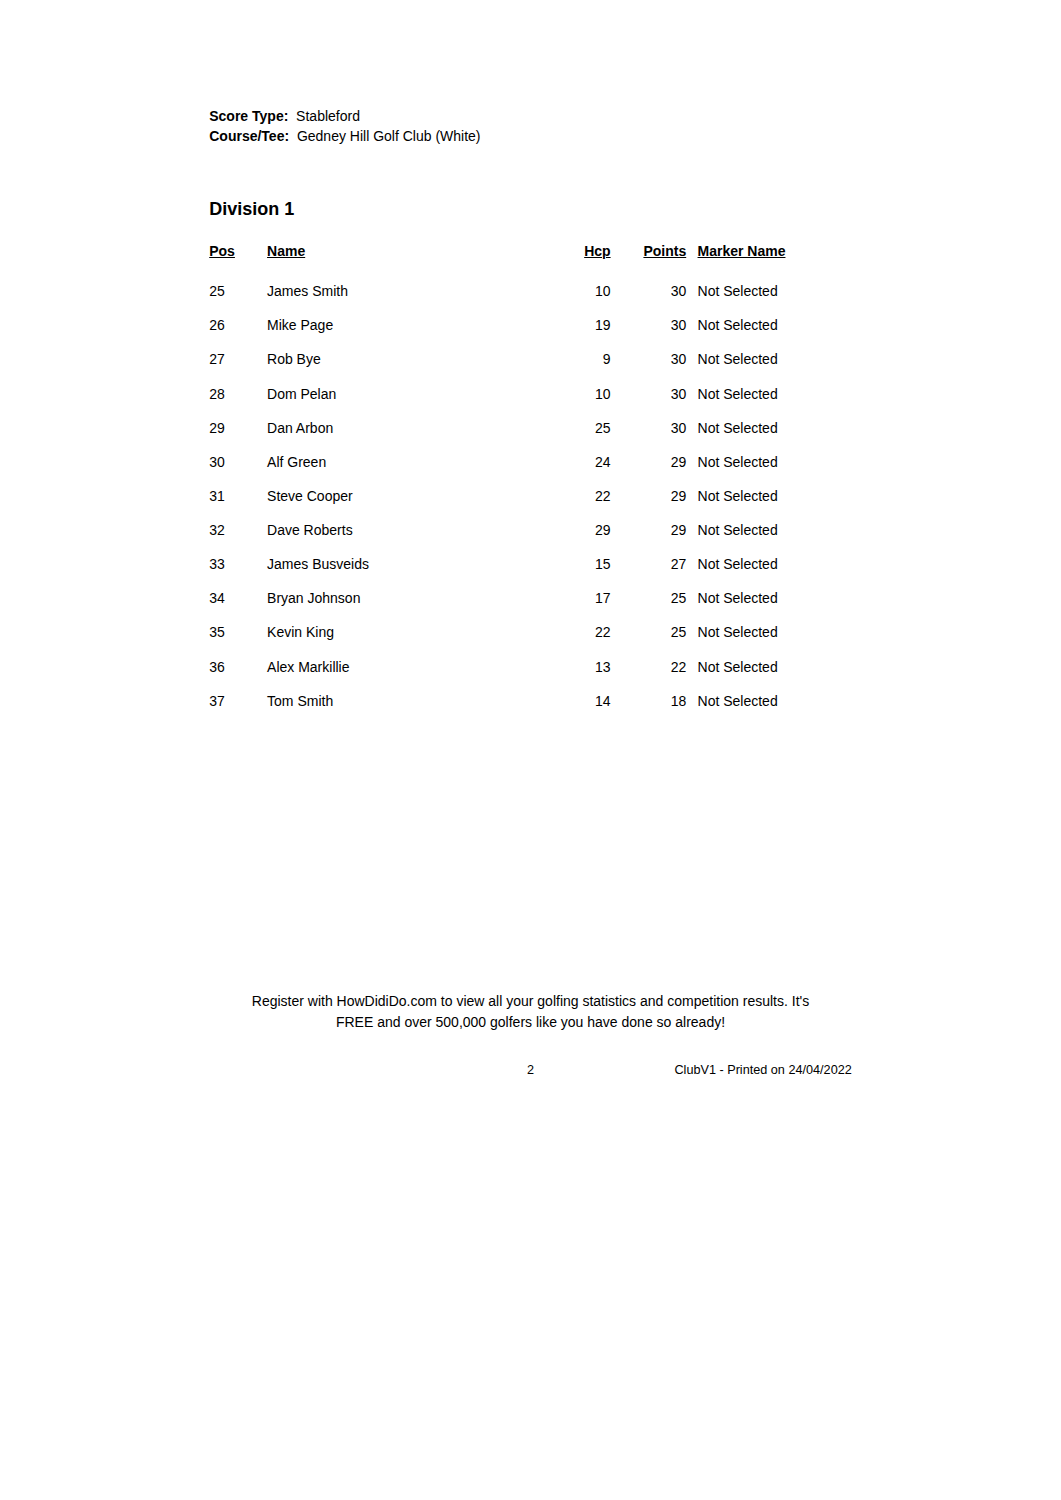Score Type: Stableford
Course/Tee: Gedney Hill Golf Club (White)
Division 1
| Pos | Name | Hcp | Points | Marker Name |
| --- | --- | --- | --- | --- |
| 25 | James Smith | 10 | 30 | Not Selected |
| 26 | Mike Page | 19 | 30 | Not Selected |
| 27 | Rob Bye | 9 | 30 | Not Selected |
| 28 | Dom Pelan | 10 | 30 | Not Selected |
| 29 | Dan Arbon | 25 | 30 | Not Selected |
| 30 | Alf Green | 24 | 29 | Not Selected |
| 31 | Steve Cooper | 22 | 29 | Not Selected |
| 32 | Dave Roberts | 29 | 29 | Not Selected |
| 33 | James Busveids | 15 | 27 | Not Selected |
| 34 | Bryan Johnson | 17 | 25 | Not Selected |
| 35 | Kevin King | 22 | 25 | Not Selected |
| 36 | Alex Markillie | 13 | 22 | Not Selected |
| 37 | Tom Smith | 14 | 18 | Not Selected |
Register with HowDidiDo.com to view all your golfing statistics and competition results. It's FREE and over 500,000 golfers like you have done so already!
2 ClubV1 - Printed on 24/04/2022